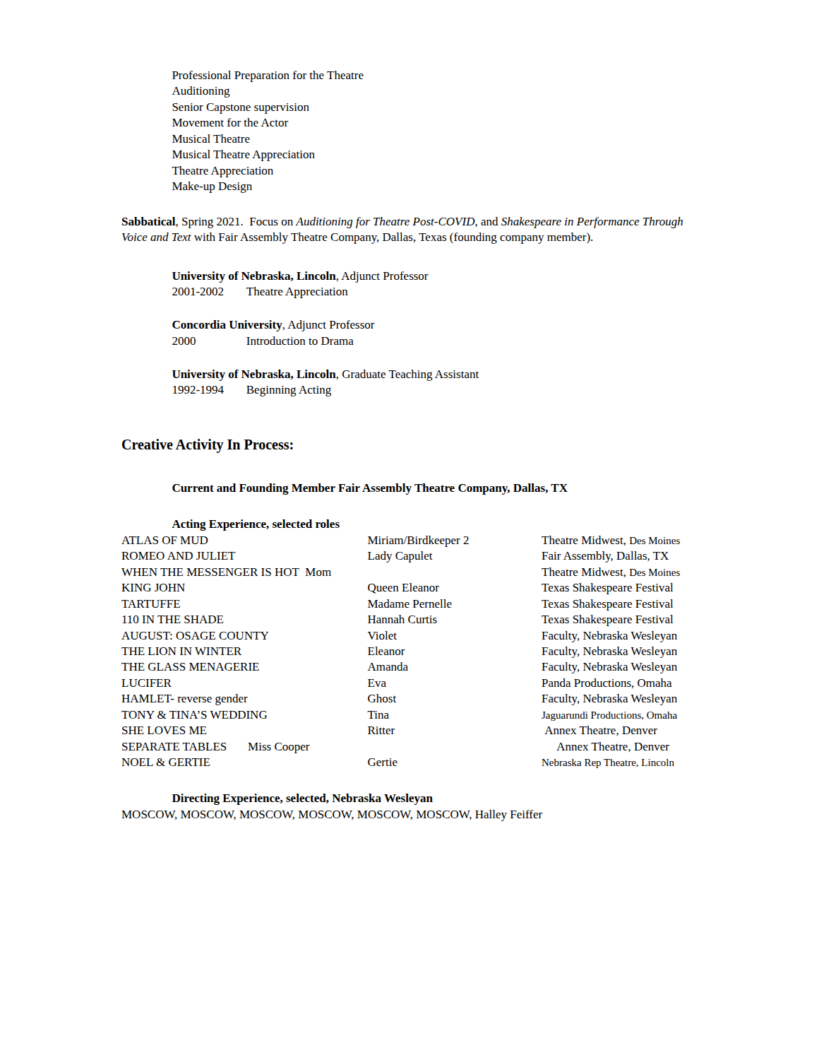Professional Preparation for the Theatre
Auditioning
Senior Capstone supervision
Movement for the Actor
Musical Theatre
Musical Theatre Appreciation
Theatre Appreciation
Make-up Design
Sabbatical, Spring 2021. Focus on Auditioning for Theatre Post-COVID, and Shakespeare in Performance Through Voice and Text with Fair Assembly Theatre Company, Dallas, Texas (founding company member).
University of Nebraska, Lincoln, Adjunct Professor 2001-2002 Theatre Appreciation
Concordia University, Adjunct Professor 2000 Introduction to Drama
University of Nebraska, Lincoln, Graduate Teaching Assistant 1992-1994 Beginning Acting
Creative Activity In Process:
Current and Founding Member Fair Assembly Theatre Company, Dallas, TX
Acting Experience, selected roles
| ATLAS OF MUD | Miriam/Birdkeeper 2 | Theatre Midwest, Des Moines |
| ROMEO AND JULIET | Lady Capulet | Fair Assembly, Dallas, TX |
| WHEN THE MESSENGER IS HOT Mom | | Theatre Midwest, Des Moines |
| KING JOHN | Queen Eleanor | Texas Shakespeare Festival |
| TARTUFFE | Madame Pernelle | Texas Shakespeare Festival |
| 110 IN THE SHADE | Hannah Curtis | Texas Shakespeare Festival |
| AUGUST: OSAGE COUNTY | Violet | Faculty, Nebraska Wesleyan |
| THE LION IN WINTER | Eleanor | Faculty, Nebraska Wesleyan |
| THE GLASS MENAGERIE | Amanda | Faculty, Nebraska Wesleyan |
| LUCIFER | Eva | Panda Productions, Omaha |
| HAMLET- reverse gender | Ghost | Faculty, Nebraska Wesleyan |
| TONY & TINA’S WEDDING | Tina | Jaguarundi Productions, Omaha |
| SHE LOVES ME | Ritter | Annex Theatre, Denver |
| SEPARATE TABLES Miss Cooper | | Annex Theatre, Denver |
| NOEL & GERTIE | Gertie | Nebraska Rep Theatre, Lincoln |
Directing Experience, selected, Nebraska Wesleyan
MOSCOW, MOSCOW, MOSCOW, MOSCOW, MOSCOW, MOSCOW, Halley Feiffer